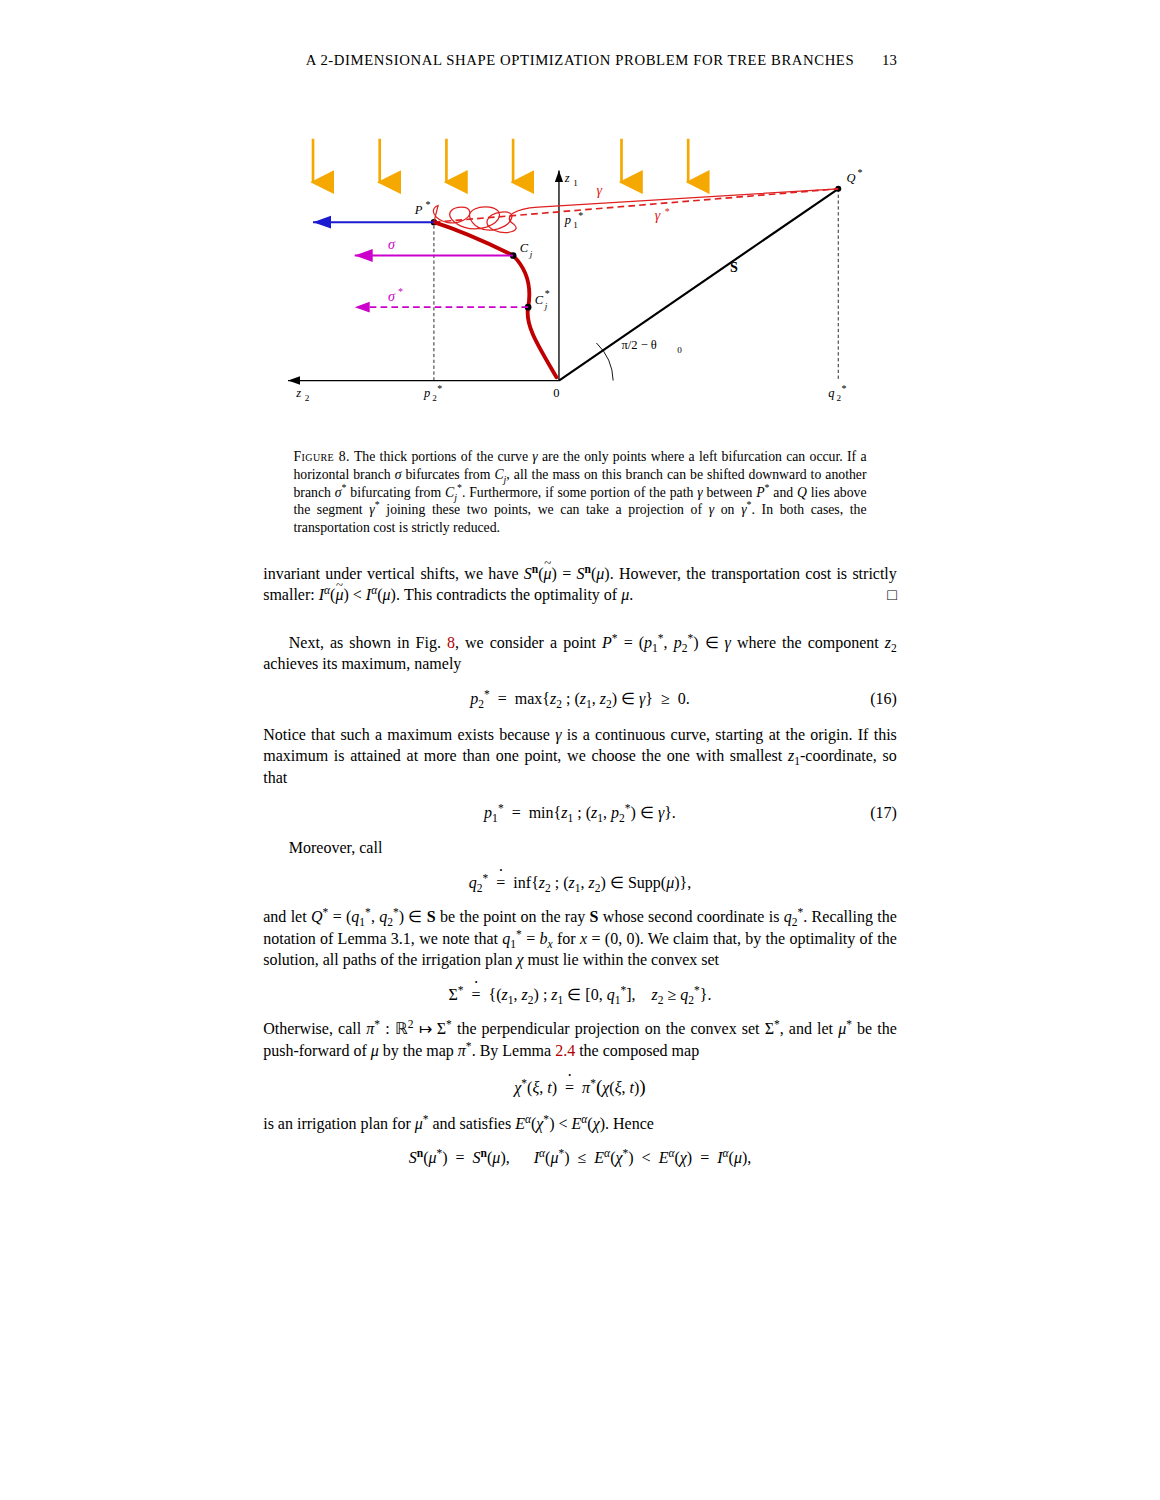A 2-DIMENSIONAL SHAPE OPTIMIZATION PROBLEM FOR TREE BRANCHES 13
z 1 z 2 0 S π/2 − θ 0 Q * q 2 * p 2 * P * p 1 * γ γ * C j C j * σ σ *
Figure 8. The thick portions of the curve γ are the only points where a left bifurcation can occur. If a horizontal branch σ bifurcates from Cj, all the mass on this branch can be shifted downward to another branch σ* bifurcating from Cj*. Furthermore, if some portion of the path γ between P* and Q lies above the segment γ* joining these two points, we can take a projection of γ on γ*. In both cases, the transportation cost is strictly reduced.
invariant under vertical shifts, we have Sn(~μ) = Sn(μ). However, the transportation cost is strictly smaller: Iα(~μ) < Iα(μ). This contradicts the optimality of μ. □
Next, as shown in Fig. 8, we consider a point P* = (p1*, p2*) ∈ γ where the component z2 achieves its maximum, namely
p2* = max{z2 ; (z1, z2) ∈ γ} ≥ 0. (16)
Notice that such a maximum exists because γ is a continuous curve, starting at the origin. If this maximum is attained at more than one point, we choose the one with smallest z1-coordinate, so that
p1* = min{z1 ; (z1, p2*) ∈ γ}. (17)
Moreover, call
q2* = inf{z2 ; (z1, z2) ∈ Supp(μ)},
and let Q* = (q1*, q2*) ∈ S be the point on the ray S whose second coordinate is q2*. Recalling the notation of Lemma 3.1, we note that q1* = bx for x = (0, 0). We claim that, by the optimality of the solution, all paths of the irrigation plan χ must lie within the convex set
Σ* = {(z1, z2) ; z1 ∈ [0, q1*], z2 ≥ q2*}.
Otherwise, call π* : ℝ2 ↦ Σ* the perpendicular projection on the convex set Σ*, and let μ* be the push-forward of μ by the map π*. By Lemma 2.4 the composed map
χ*(ξ, t) = π*(χ(ξ, t))
is an irrigation plan for μ* and satisfies Eα(χ*) < Eα(χ). Hence
Sn(μ*) = Sn(μ), Iα(μ*) ≤ Eα(χ*) < Eα(χ) = Iα(μ),